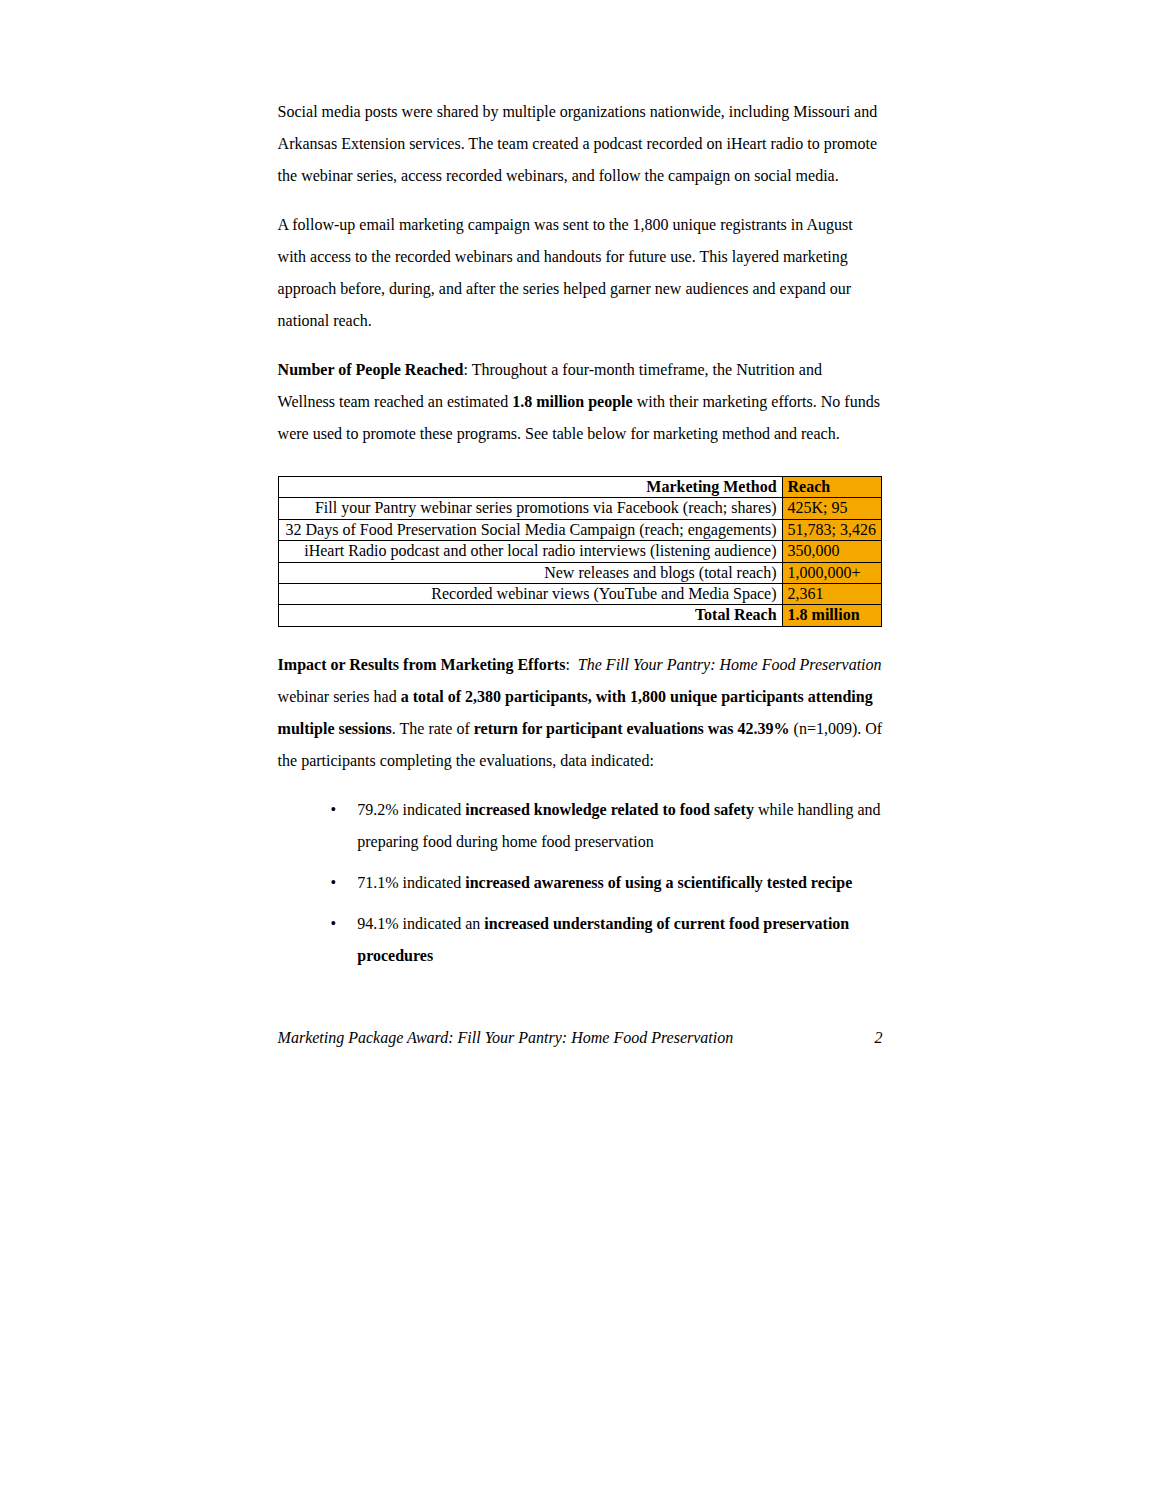Social media posts were shared by multiple organizations nationwide, including Missouri and Arkansas Extension services. The team created a podcast recorded on iHeart radio to promote the webinar series, access recorded webinars, and follow the campaign on social media.
A follow-up email marketing campaign was sent to the 1,800 unique registrants in August with access to the recorded webinars and handouts for future use. This layered marketing approach before, during, and after the series helped garner new audiences and expand our national reach.
Number of People Reached: Throughout a four-month timeframe, the Nutrition and Wellness team reached an estimated 1.8 million people with their marketing efforts. No funds were used to promote these programs. See table below for marketing method and reach.
| Marketing Method | Reach |
| Fill your Pantry webinar series promotions via Facebook (reach; shares) | 425K; 95 |
| 32 Days of Food Preservation Social Media Campaign (reach; engagements) | 51,783; 3,426 |
| iHeart Radio podcast and other local radio interviews (listening audience) | 350,000 |
| New releases and blogs (total reach) | 1,000,000+ |
| Recorded webinar views (YouTube and Media Space) | 2,361 |
| Total Reach | 1.8 million |
Impact or Results from Marketing Efforts: The Fill Your Pantry: Home Food Preservation webinar series had a total of 2,380 participants, with 1,800 unique participants attending multiple sessions. The rate of return for participant evaluations was 42.39% (n=1,009). Of the participants completing the evaluations, data indicated:
79.2% indicated increased knowledge related to food safety while handling and preparing food during home food preservation
71.1% indicated increased awareness of using a scientifically tested recipe
94.1% indicated an increased understanding of current food preservation procedures
Marketing Package Award: Fill Your Pantry: Home Food Preservation 2